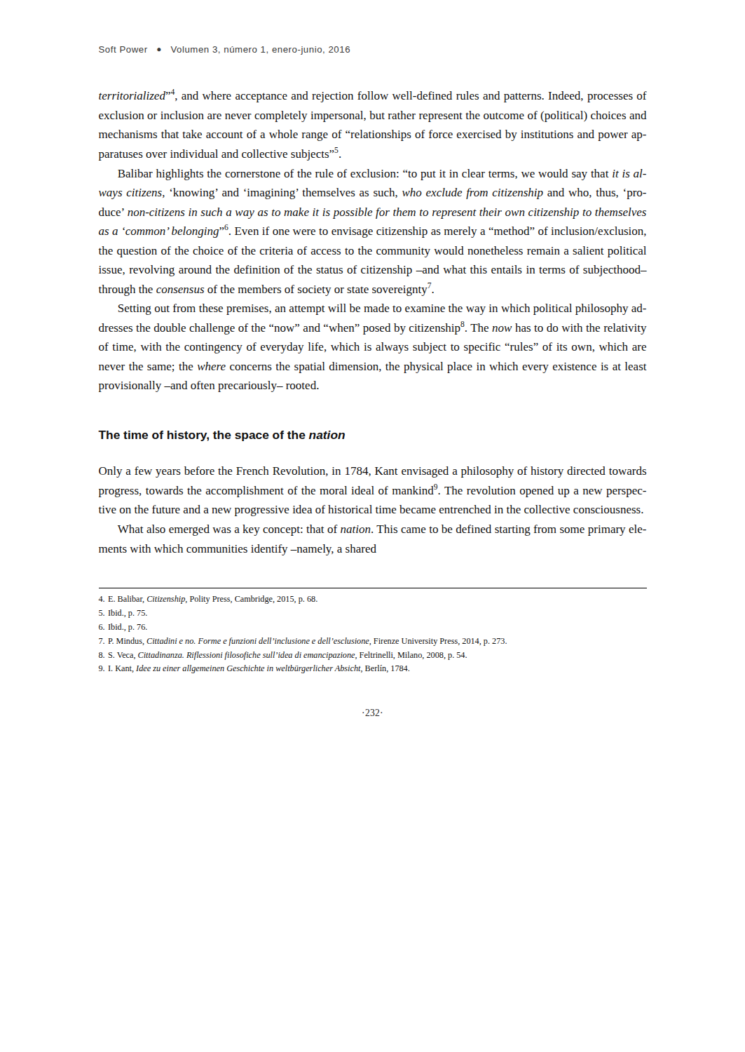Soft Power ● Volumen 3, número 1, enero-junio, 2016
territorialized”4, and where acceptance and rejection follow well-defined rules and patterns. Indeed, processes of exclusion or inclusion are never completely impersonal, but rather represent the outcome of (political) choices and mechanisms that take account of a whole range of “relationships of force exercised by institutions and power apparatuses over individual and collective subjects”5.
Balibar highlights the cornerstone of the rule of exclusion: “to put it in clear terms, we would say that it is always citizens, ‘knowing’ and ‘imagining’ themselves as such, who exclude from citizenship and who, thus, ‘produce’ non-citizens in such a way as to make it is possible for them to represent their own citizenship to themselves as a ‘common’ belonging”6. Even if one were to envisage citizenship as merely a “method” of inclusion/exclusion, the question of the choice of the criteria of access to the community would nonetheless remain a salient political issue, revolving around the definition of the status of citizenship –and what this entails in terms of subjecthood– through the consensus of the members of society or state sovereignty7.
Setting out from these premises, an attempt will be made to examine the way in which political philosophy addresses the double challenge of the “now” and “when” posed by citizenship8. The now has to do with the relativity of time, with the contingency of everyday life, which is always subject to specific “rules” of its own, which are never the same; the where concerns the spatial dimension, the physical place in which every existence is at least provisionally –and often precariously– rooted.
The time of history, the space of the nation
Only a few years before the French Revolution, in 1784, Kant envisaged a philosophy of history directed towards progress, towards the accomplishment of the moral ideal of mankind9. The revolution opened up a new perspective on the future and a new progressive idea of historical time became entrenched in the collective consciousness.
What also emerged was a key concept: that of nation. This came to be defined starting from some primary elements with which communities identify –namely, a shared
4. E. Balibar, Citizenship, Polity Press, Cambridge, 2015, p. 68.
5. Ibid., p. 75.
6. Ibid., p. 76.
7. P. Mindus, Cittadini e no. Forme e funzioni dell’inclusione e dell’esclusione, Firenze University Press, 2014, p. 273.
8. S. Veca, Cittadinanza. Riflessioni filosofiche sull’idea di emancipazione, Feltrinelli, Milano, 2008, p. 54.
9. I. Kant, Idee zu einer allgemeinen Geschichte in weltbürgerlicher Absicht, Berlín, 1784.
·232·